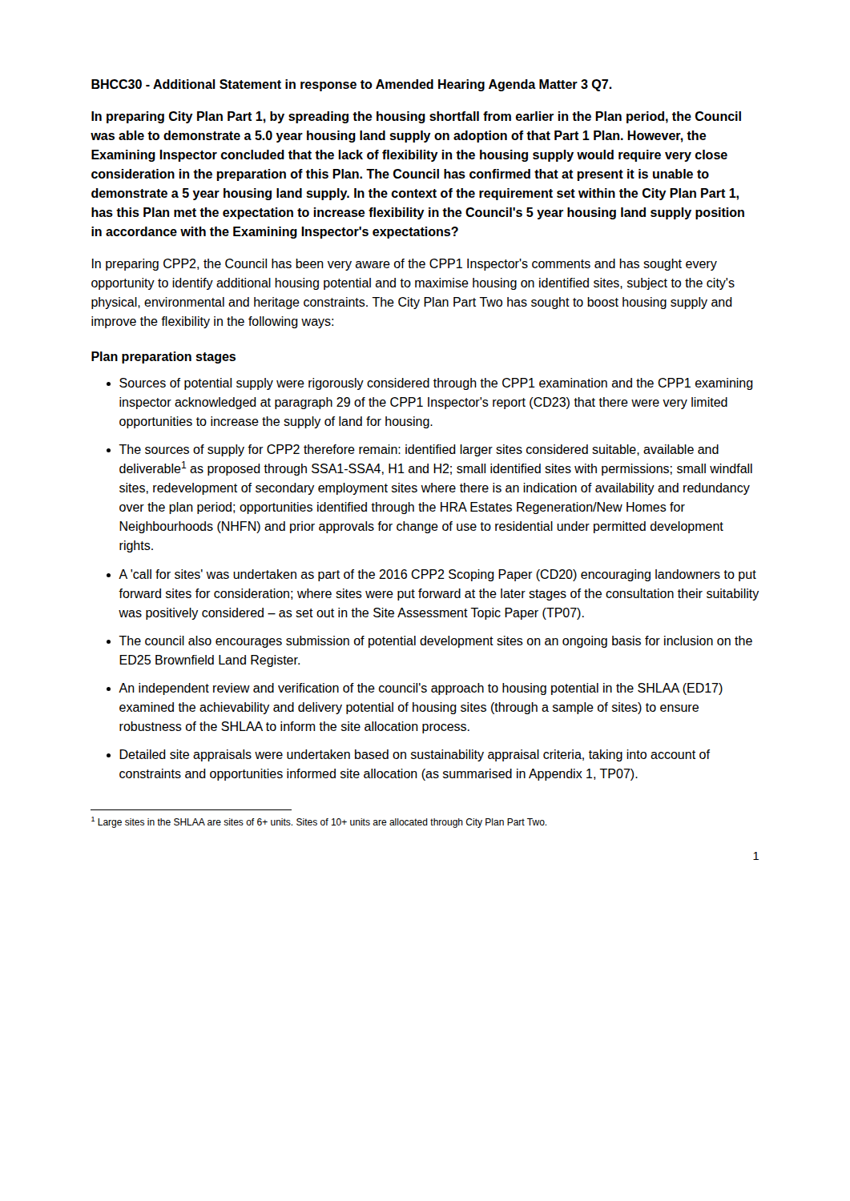BHCC30 - Additional Statement in response to Amended Hearing Agenda Matter 3 Q7.
In preparing City Plan Part 1, by spreading the housing shortfall from earlier in the Plan period, the Council was able to demonstrate a 5.0 year housing land supply on adoption of that Part 1 Plan. However, the Examining Inspector concluded that the lack of flexibility in the housing supply would require very close consideration in the preparation of this Plan. The Council has confirmed that at present it is unable to demonstrate a 5 year housing land supply. In the context of the requirement set within the City Plan Part 1, has this Plan met the expectation to increase flexibility in the Council's 5 year housing land supply position in accordance with the Examining Inspector's expectations?
In preparing CPP2, the Council has been very aware of the CPP1 Inspector's comments and has sought every opportunity to identify additional housing potential and to maximise housing on identified sites, subject to the city's physical, environmental and heritage constraints. The City Plan Part Two has sought to boost housing supply and improve the flexibility in the following ways:
Plan preparation stages
Sources of potential supply were rigorously considered through the CPP1 examination and the CPP1 examining inspector acknowledged at paragraph 29 of the CPP1 Inspector's report (CD23) that there were very limited opportunities to increase the supply of land for housing.
The sources of supply for CPP2 therefore remain: identified larger sites considered suitable, available and deliverable1 as proposed through SSA1-SSA4, H1 and H2; small identified sites with permissions; small windfall sites, redevelopment of secondary employment sites where there is an indication of availability and redundancy over the plan period; opportunities identified through the HRA Estates Regeneration/New Homes for Neighbourhoods (NHFN) and prior approvals for change of use to residential under permitted development rights.
A 'call for sites' was undertaken as part of the 2016 CPP2 Scoping Paper (CD20) encouraging landowners to put forward sites for consideration; where sites were put forward at the later stages of the consultation their suitability was positively considered – as set out in the Site Assessment Topic Paper (TP07).
The council also encourages submission of potential development sites on an ongoing basis for inclusion on the ED25 Brownfield Land Register.
An independent review and verification of the council's approach to housing potential in the SHLAA (ED17) examined the achievability and delivery potential of housing sites (through a sample of sites) to ensure robustness of the SHLAA to inform the site allocation process.
Detailed site appraisals were undertaken based on sustainability appraisal criteria, taking into account of constraints and opportunities informed site allocation (as summarised in Appendix 1, TP07).
1 Large sites in the SHLAA are sites of 6+ units. Sites of 10+ units are allocated through City Plan Part Two.
1